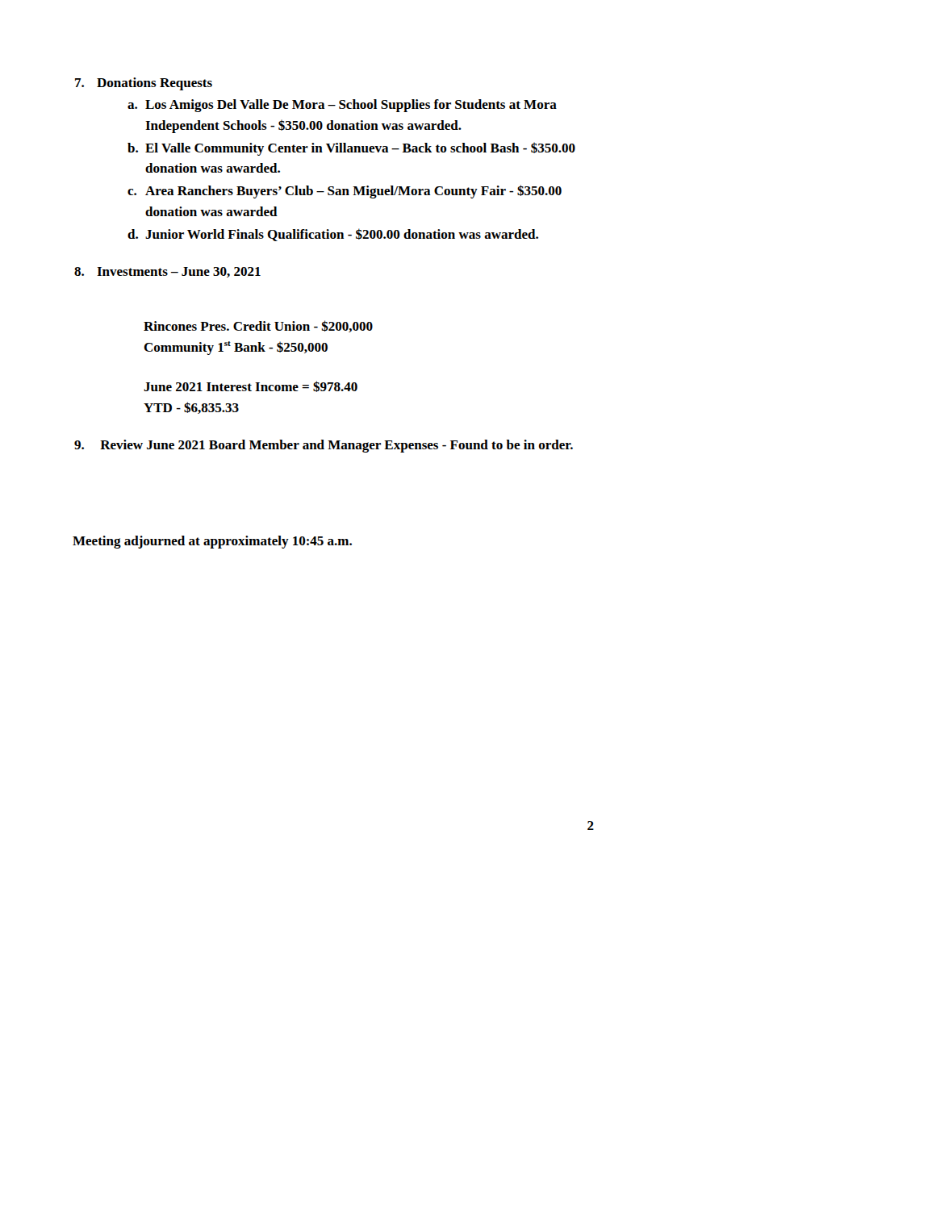7. Donations Requests
a. Los Amigos Del Valle De Mora – School Supplies for Students at Mora Independent Schools - $350.00 donation was awarded.
b. El Valle Community Center in Villanueva – Back to school Bash - $350.00 donation was awarded.
c. Area Ranchers Buyers’ Club – San Miguel/Mora County Fair - $350.00 donation was awarded
d. Junior World Finals Qualification - $200.00 donation was awarded.
8. Investments – June 30, 2021
Rincones Pres. Credit Union - $200,000
Community 1st Bank - $250,000
June 2021 Interest Income = $978.40
YTD - $6,835.33
9. Review June 2021 Board Member and Manager Expenses - Found to be in order.
Meeting adjourned at approximately 10:45 a.m.
2